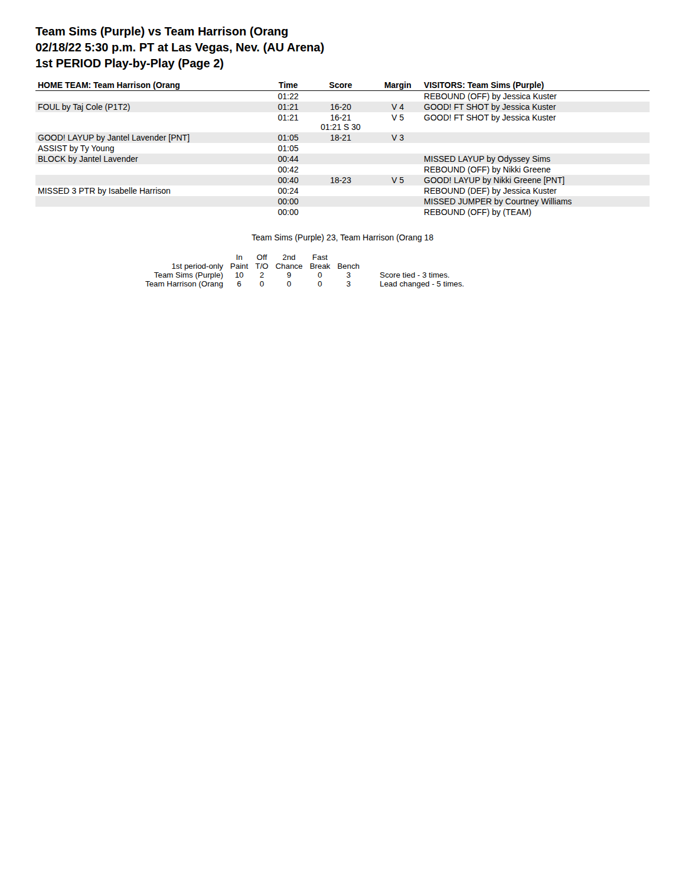Team Sims (Purple) vs Team Harrison (Orang
02/18/22 5:30 p.m. PT at Las Vegas, Nev. (AU Arena)
1st PERIOD Play-by-Play (Page 2)
| HOME TEAM: Team Harrison (Orang | Time | Score | Margin | VISITORS: Team Sims (Purple) |
| --- | --- | --- | --- | --- |
| | 01:22 | | | REBOUND (OFF) by Jessica Kuster |
| FOUL by Taj Cole (P1T2) | 01:21 | 16-20 | V 4 | GOOD! FT SHOT by Jessica Kuster |
| | 01:21 | 16-21 01:21 S 30 | V 5 | GOOD! FT SHOT by Jessica Kuster |
| GOOD! LAYUP by Jantel Lavender [PNT] | 01:05 | 18-21 | V 3 | |
| ASSIST by Ty Young | 01:05 | | | |
| BLOCK by Jantel Lavender | 00:44 | | | MISSED LAYUP by Odyssey Sims |
| | 00:42 | | | REBOUND (OFF) by Nikki Greene |
| | 00:40 | 18-23 | V 5 | GOOD! LAYUP by Nikki Greene [PNT] |
| MISSED 3 PTR by Isabelle Harrison | 00:24 | | | REBOUND (DEF) by Jessica Kuster |
| | 00:00 | | | MISSED JUMPER by Courtney Williams |
| | 00:00 | | | REBOUND (OFF) by (TEAM) |
Team Sims (Purple) 23, Team Harrison (Orang 18
| | In | Off | 2nd | Fast | | |
| 1st period-only | Paint | T/O | Chance | Break | Bench | |
| Team Sims (Purple) | 10 | 2 | 9 | 0 | 3 | Score tied - 3 times. |
| Team Harrison (Orang | 6 | 0 | 0 | 0 | 3 | Lead changed - 5 times. |